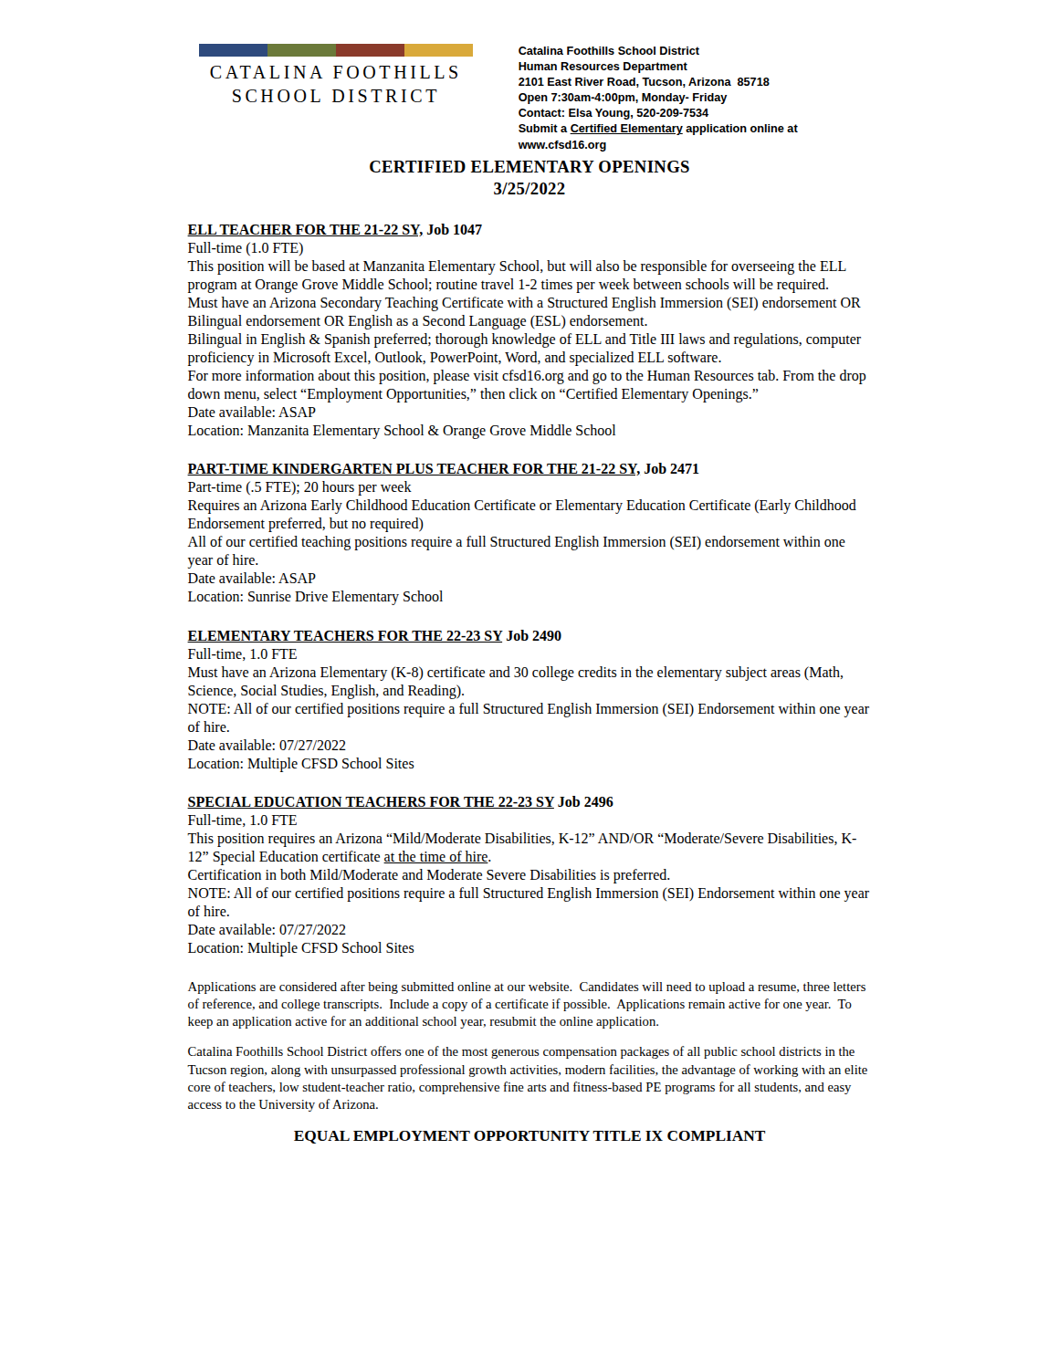CATALINA FOOTHILLS
SCHOOL DISTRICT
Catalina Foothills School District
Human Resources Department
2101 East River Road, Tucson, Arizona 85718
Open 7:30am-4:00pm, Monday- Friday
Contact: Elsa Young, 520-209-7534
Submit a Certified Elementary application online at
www.cfsd16.org
CERTIFIED ELEMENTARY OPENINGS 3/25/2022
ELL TEACHER FOR THE 21-22 SY, Job 1047
Full-time (1.0 FTE)
This position will be based at Manzanita Elementary School, but will also be responsible for overseeing the ELL program at Orange Grove Middle School; routine travel 1-2 times per week between schools will be required.
Must have an Arizona Secondary Teaching Certificate with a Structured English Immersion (SEI) endorsement OR Bilingual endorsement OR English as a Second Language (ESL) endorsement.
Bilingual in English & Spanish preferred; thorough knowledge of ELL and Title III laws and regulations, computer proficiency in Microsoft Excel, Outlook, PowerPoint, Word, and specialized ELL software.
For more information about this position, please visit cfsd16.org and go to the Human Resources tab. From the drop down menu, select “Employment Opportunities,” then click on “Certified Elementary Openings.”
Date available: ASAP
Location: Manzanita Elementary School & Orange Grove Middle School
PART-TIME KINDERGARTEN PLUS TEACHER FOR THE 21-22 SY, Job 2471
Part-time (.5 FTE); 20 hours per week
Requires an Arizona Early Childhood Education Certificate or Elementary Education Certificate (Early Childhood Endorsement preferred, but no required)
All of our certified teaching positions require a full Structured English Immersion (SEI) endorsement within one year of hire.
Date available: ASAP
Location: Sunrise Drive Elementary School
ELEMENTARY TEACHERS FOR THE 22-23 SY Job 2490
Full-time, 1.0 FTE
Must have an Arizona Elementary (K-8) certificate and 30 college credits in the elementary subject areas (Math, Science, Social Studies, English, and Reading).
NOTE: All of our certified positions require a full Structured English Immersion (SEI) Endorsement within one year of hire.
Date available: 07/27/2022
Location: Multiple CFSD School Sites
SPECIAL EDUCATION TEACHERS FOR THE 22-23 SY Job 2496
Full-time, 1.0 FTE
This position requires an Arizona “Mild/Moderate Disabilities, K-12” AND/OR “Moderate/Severe Disabilities, K-12” Special Education certificate at the time of hire.
Certification in both Mild/Moderate and Moderate Severe Disabilities is preferred.
NOTE: All of our certified positions require a full Structured English Immersion (SEI) Endorsement within one year of hire.
Date available: 07/27/2022
Location: Multiple CFSD School Sites
Applications are considered after being submitted online at our website. Candidates will need to upload a resume, three letters of reference, and college transcripts. Include a copy of a certificate if possible. Applications remain active for one year. To keep an application active for an additional school year, resubmit the online application.
Catalina Foothills School District offers one of the most generous compensation packages of all public school districts in the Tucson region, along with unsurpassed professional growth activities, modern facilities, the advantage of working with an elite core of teachers, low student-teacher ratio, comprehensive fine arts and fitness-based PE programs for all students, and easy access to the University of Arizona.
EQUAL EMPLOYMENT OPPORTUNITY TITLE IX COMPLIANT